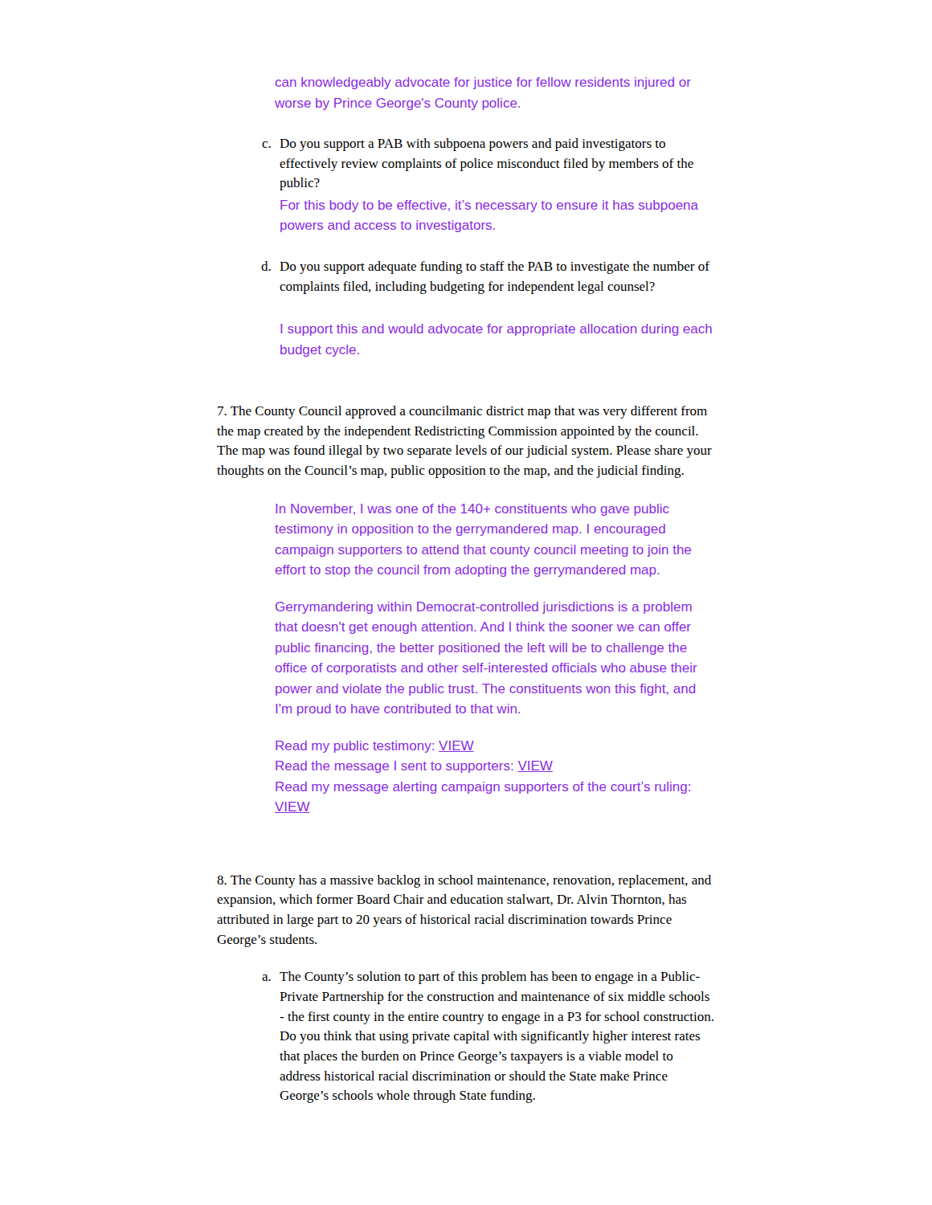can knowledgeably advocate for justice for fellow residents injured or worse by Prince George's County police.
Do you support a PAB with subpoena powers and paid investigators to effectively review complaints of police misconduct filed by members of the public?
For this body to be effective, it’s necessary to ensure it has subpoena powers and access to investigators.
Do you support adequate funding to staff the PAB to investigate the number of complaints filed, including budgeting for independent legal counsel?
I support this and would advocate for appropriate allocation during each budget cycle.
7. The County Council approved a councilmanic district map that was very different from the map created by the independent Redistricting Commission appointed by the council. The map was found illegal by two separate levels of our judicial system. Please share your thoughts on the Council’s map, public opposition to the map, and the judicial finding.
In November, I was one of the 140+ constituents who gave public testimony in opposition to the gerrymandered map. I encouraged campaign supporters to attend that county council meeting to join the effort to stop the council from adopting the gerrymandered map.
Gerrymandering within Democrat-controlled jurisdictions is a problem that doesn't get enough attention. And I think the sooner we can offer public financing, the better positioned the left will be to challenge the office of corporatists and other self-interested officials who abuse their power and violate the public trust. The constituents won this fight, and I'm proud to have contributed to that win.
Read my public testimony: VIEW
Read the message I sent to supporters: VIEW
Read my message alerting campaign supporters of the court’s ruling: VIEW
8. The County has a massive backlog in school maintenance, renovation, replacement, and expansion, which former Board Chair and education stalwart, Dr. Alvin Thornton, has attributed in large part to 20 years of historical racial discrimination towards Prince George’s students.
The County’s solution to part of this problem has been to engage in a Public-Private Partnership for the construction and maintenance of six middle schools - the first county in the entire country to engage in a P3 for school construction. Do you think that using private capital with significantly higher interest rates that places the burden on Prince George’s taxpayers is a viable model to address historical racial discrimination or should the State make Prince George’s schools whole through State funding.